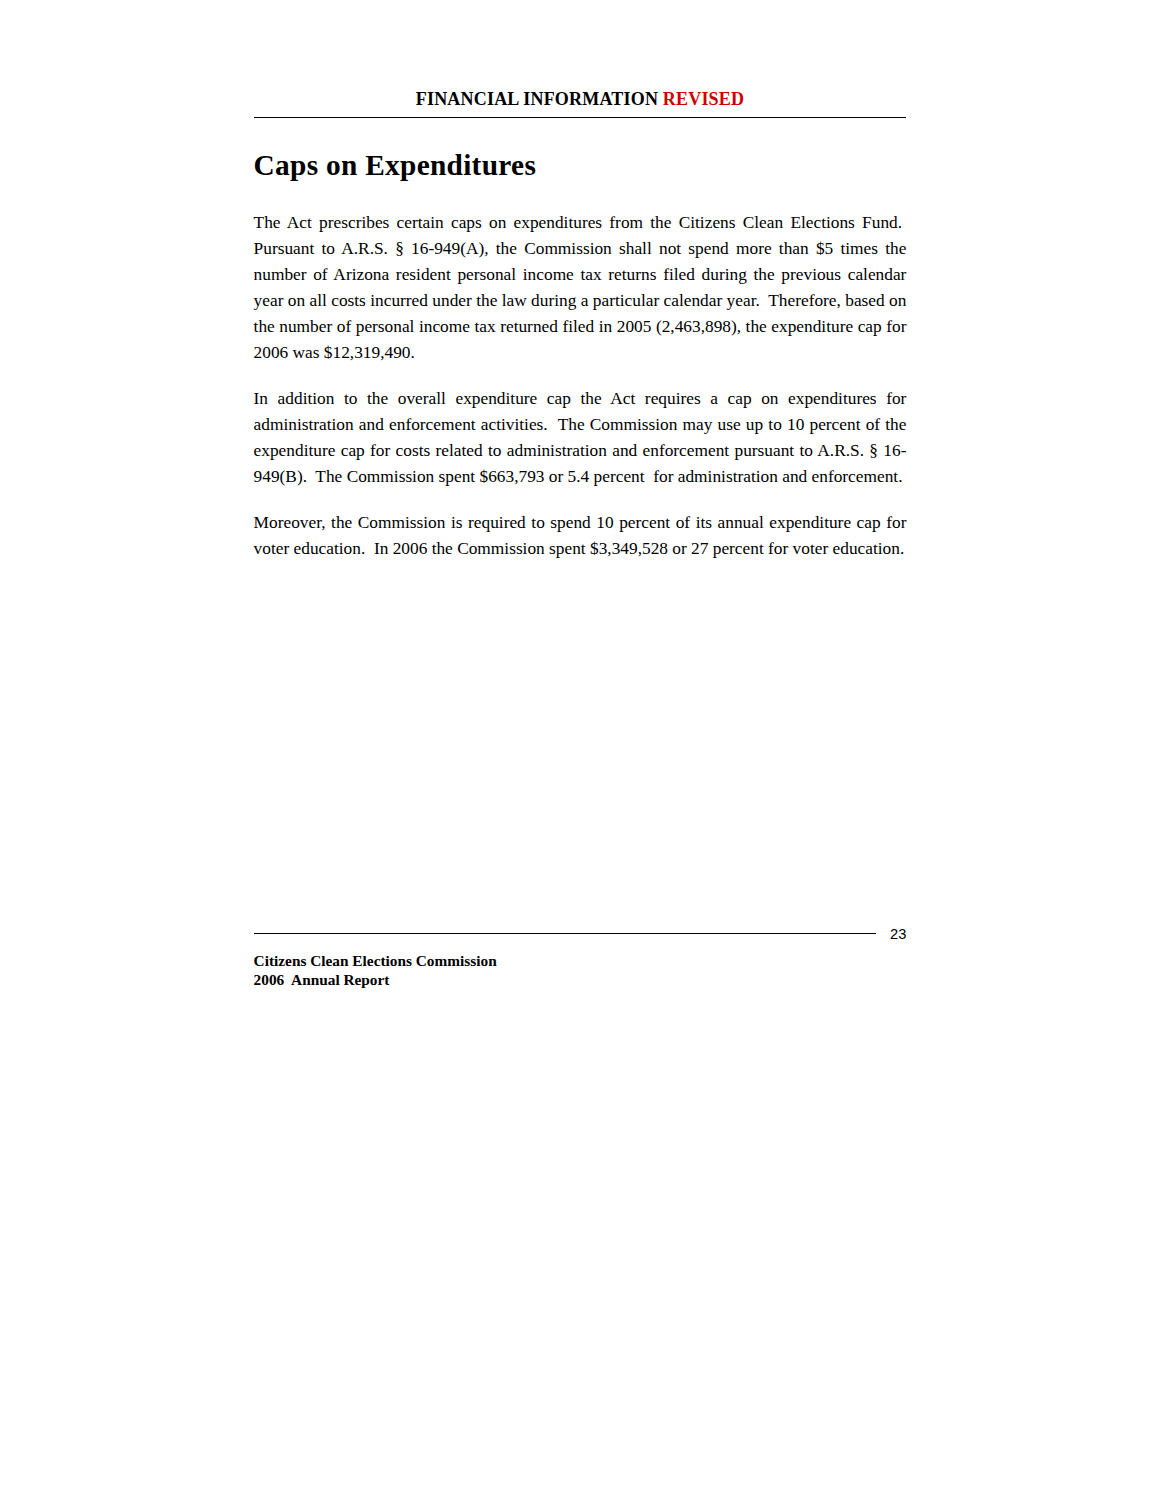FINANCIAL INFORMATION REVISED
Caps on Expenditures
The Act prescribes certain caps on expenditures from the Citizens Clean Elections Fund. Pursuant to A.R.S. § 16-949(A), the Commission shall not spend more than $5 times the number of Arizona resident personal income tax returns filed during the previous calendar year on all costs incurred under the law during a particular calendar year. Therefore, based on the number of personal income tax returned filed in 2005 (2,463,898), the expenditure cap for 2006 was $12,319,490.
In addition to the overall expenditure cap the Act requires a cap on expenditures for administration and enforcement activities. The Commission may use up to 10 percent of the expenditure cap for costs related to administration and enforcement pursuant to A.R.S. § 16-949(B). The Commission spent $663,793 or 5.4 percent for administration and enforcement.
Moreover, the Commission is required to spend 10 percent of its annual expenditure cap for voter education. In 2006 the Commission spent $3,349,528 or 27 percent for voter education.
23
Citizens Clean Elections Commission
2006 Annual Report